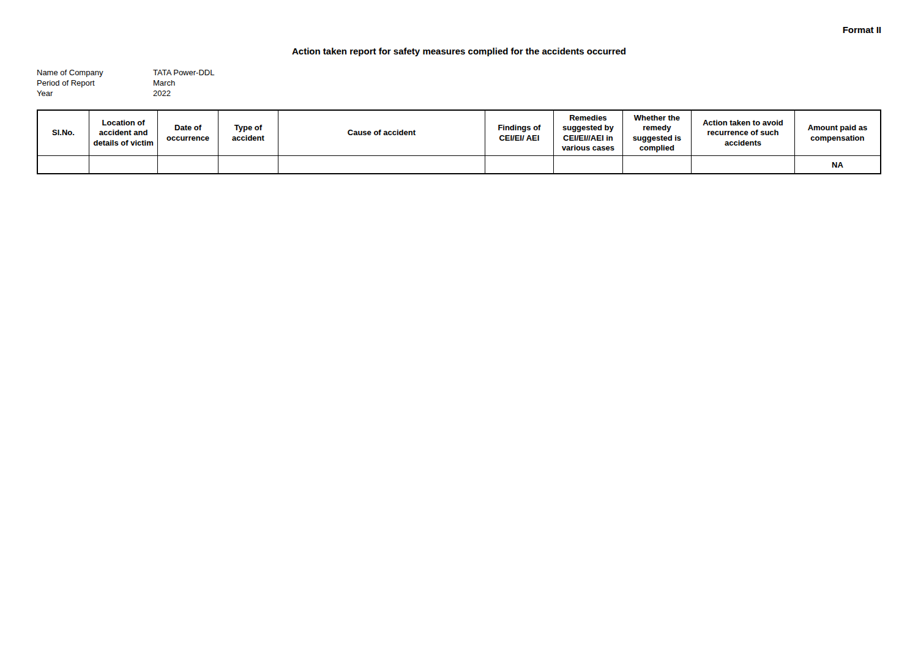Format II
Action taken report for safety measures complied for the accidents occurred
| Name of Company | TATA Power-DDL |
| Period of Report | March |
| Year | 2022 |
| Sl.No. | Location of accident and details of victim | Date of occurrence | Type of accident | Cause of accident | Findings of CEI/EI/ AEI | Remedies suggested by CEI/EI//AEI in various cases | Whether the remedy suggested is complied | Action taken to avoid recurrence of such accidents | Amount paid as compensation |
| --- | --- | --- | --- | --- | --- | --- | --- | --- | --- |
| | | | | | | | | | NA |